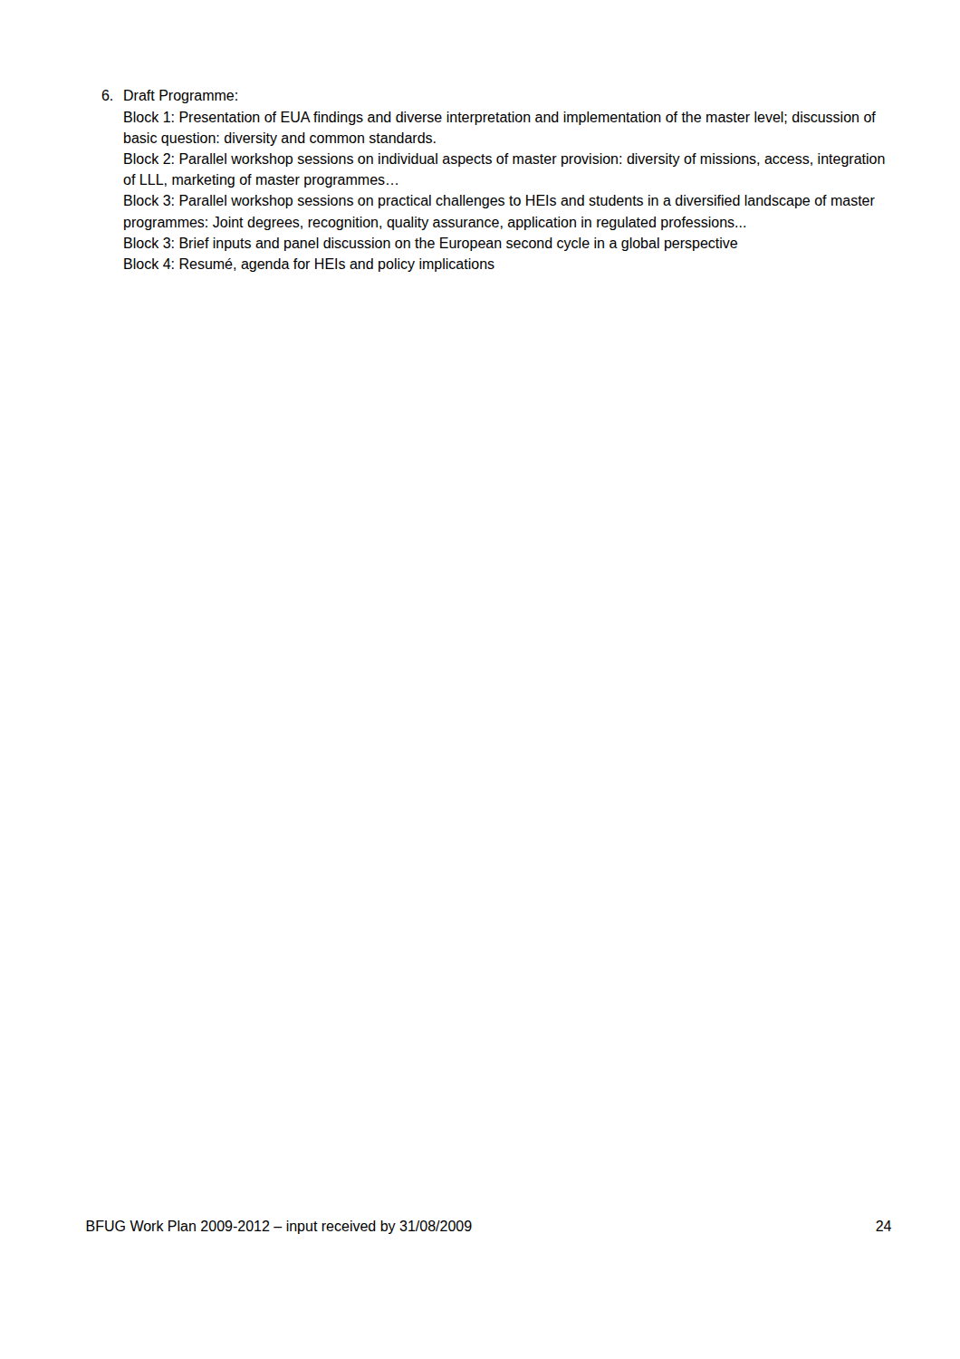Draft Programme:
Block 1: Presentation of EUA findings and diverse interpretation and implementation of the master level; discussion of basic question: diversity and common standards.
Block 2: Parallel workshop sessions on individual aspects of master provision: diversity of missions, access, integration of LLL, marketing of master programmes…
Block 3: Parallel workshop sessions on practical challenges to HEIs and students in a diversified landscape of master programmes: Joint degrees, recognition, quality assurance, application in regulated professions...
Block 3: Brief inputs and panel discussion on the European second cycle in a global perspective
Block 4: Resumé, agenda for HEIs and policy implications
BFUG Work Plan 2009-2012 – input received by 31/08/2009 24